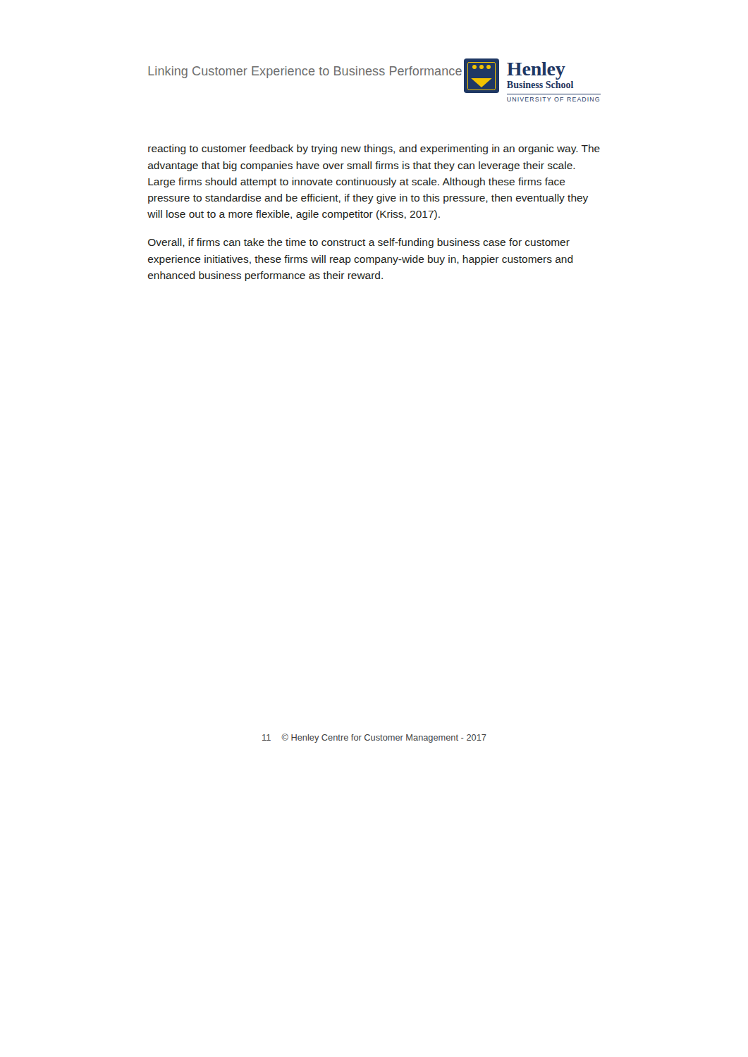Linking Customer Experience to Business Performance
Henley
Business School
University of Reading
reacting to customer feedback by trying new things, and experimenting in an organic way. The advantage that big companies have over small firms is that they can leverage their scale. Large firms should attempt to innovate continuously at scale. Although these firms face pressure to standardise and be efficient, if they give in to this pressure, then eventually they will lose out to a more flexible, agile competitor (Kriss, 2017).
Overall, if firms can take the time to construct a self-funding business case for customer experience initiatives, these firms will reap company-wide buy in, happier customers and enhanced business performance as their reward.
11© Henley Centre for Customer Management - 2017